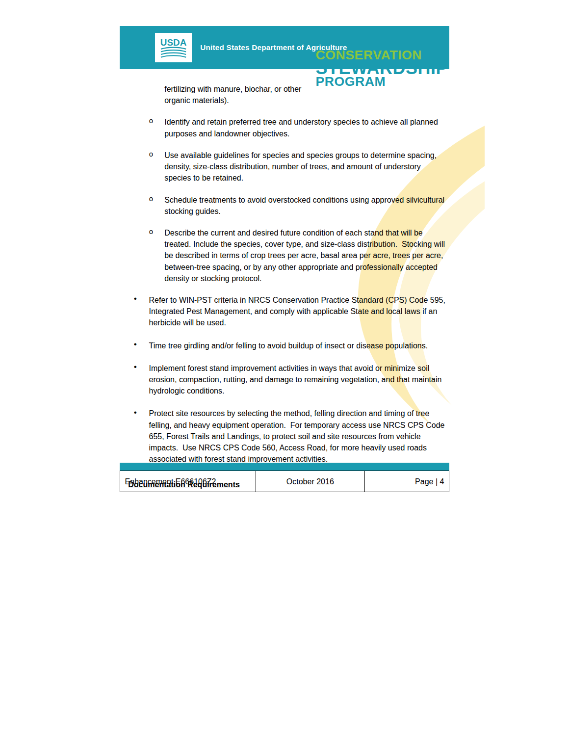USDA
United States Department of Agriculture
CONSERVATION
STEWARDSHIP
PROGRAM
fertilizing with manure, biochar, or other organic materials).
Identify and retain preferred tree and understory species to achieve all planned purposes and landowner objectives.
Use available guidelines for species and species groups to determine spacing, density, size-class distribution, number of trees, and amount of understory species to be retained.
Schedule treatments to avoid overstocked conditions using approved silvicultural stocking guides.
Describe the current and desired future condition of each stand that will be treated. Include the species, cover type, and size-class distribution. Stocking will be described in terms of crop trees per acre, basal area per acre, trees per acre, between-tree spacing, or by any other appropriate and professionally accepted density or stocking protocol.
Refer to WIN-PST criteria in NRCS Conservation Practice Standard (CPS) Code 595, Integrated Pest Management, and comply with applicable State and local laws if an herbicide will be used.
Time tree girdling and/or felling to avoid buildup of insect or disease populations.
Implement forest stand improvement activities in ways that avoid or minimize soil erosion, compaction, rutting, and damage to remaining vegetation, and that maintain hydrologic conditions.
Protect site resources by selecting the method, felling direction and timing of tree felling, and heavy equipment operation. For temporary access use NRCS CPS Code 655, Forest Trails and Landings, to protect soil and site resources from vehicle impacts. Use NRCS CPS Code 560, Access Road, for more heavily used roads associated with forest stand improvement activities.
Documentation Requirements
| Enhancement E666106Z2 | October 2016 | Page / 4 |